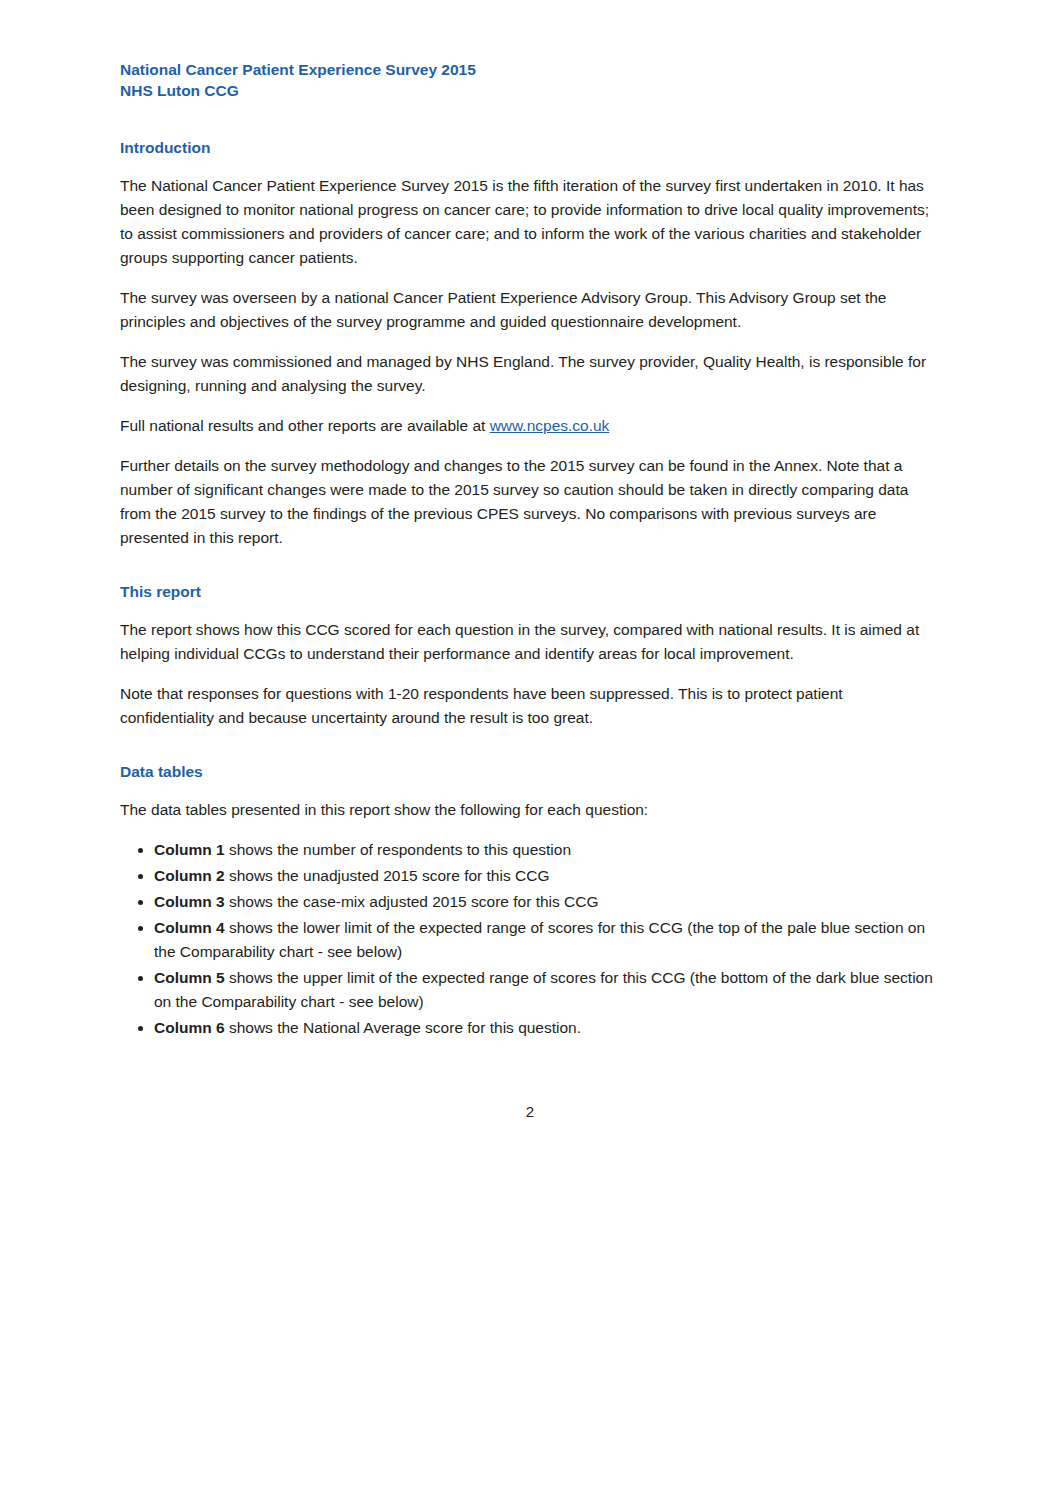National Cancer Patient Experience Survey 2015 NHS Luton CCG
Introduction
The National Cancer Patient Experience Survey 2015 is the fifth iteration of the survey first undertaken in 2010. It has been designed to monitor national progress on cancer care; to provide information to drive local quality improvements; to assist commissioners and providers of cancer care; and to inform the work of the various charities and stakeholder groups supporting cancer patients.
The survey was overseen by a national Cancer Patient Experience Advisory Group. This Advisory Group set the principles and objectives of the survey programme and guided questionnaire development.
The survey was commissioned and managed by NHS England. The survey provider, Quality Health, is responsible for designing, running and analysing the survey.
Full national results and other reports are available at www.ncpes.co.uk
Further details on the survey methodology and changes to the 2015 survey can be found in the Annex. Note that a number of significant changes were made to the 2015 survey so caution should be taken in directly comparing data from the 2015 survey to the findings of the previous CPES surveys. No comparisons with previous surveys are presented in this report.
This report
The report shows how this CCG scored for each question in the survey, compared with national results. It is aimed at helping individual CCGs to understand their performance and identify areas for local improvement.
Note that responses for questions with 1-20 respondents have been suppressed. This is to protect patient confidentiality and because uncertainty around the result is too great.
Data tables
The data tables presented in this report show the following for each question:
Column 1 shows the number of respondents to this question
Column 2 shows the unadjusted 2015 score for this CCG
Column 3 shows the case-mix adjusted 2015 score for this CCG
Column 4 shows the lower limit of the expected range of scores for this CCG (the top of the pale blue section on the Comparability chart - see below)
Column 5 shows the upper limit of the expected range of scores for this CCG (the bottom of the dark blue section on the Comparability chart - see below)
Column 6 shows the National Average score for this question.
2